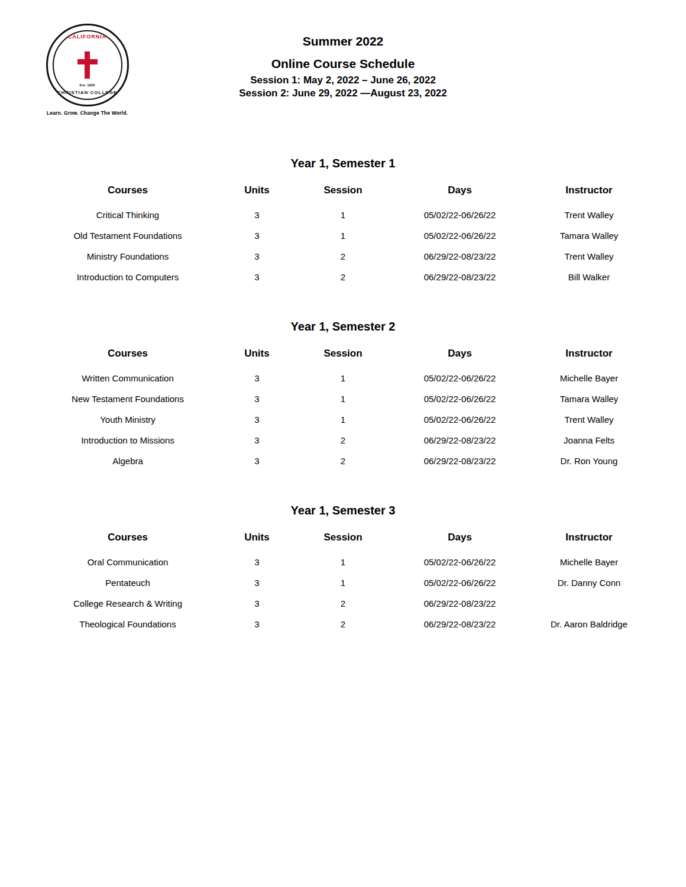CALIFORNIA
Est. 1955
CHRISTIAN COLLEGE
Learn. Grow. Change The World.
Summer 2022
Online Course Schedule
Session 1: May 2, 2022 – June 26, 2022
Session 2: June 29, 2022 —August 23, 2022
Year 1, Semester 1
| Courses | Units | Session | Days | Instructor |
| --- | --- | --- | --- | --- |
| Critical Thinking | 3 | 1 | 05/02/22-06/26/22 | Trent Walley |
| Old Testament Foundations | 3 | 1 | 05/02/22-06/26/22 | Tamara Walley |
| Ministry Foundations | 3 | 2 | 06/29/22-08/23/22 | Trent Walley |
| Introduction to Computers | 3 | 2 | 06/29/22-08/23/22 | Bill Walker |
Year 1, Semester 2
| Courses | Units | Session | Days | Instructor |
| --- | --- | --- | --- | --- |
| Written Communication | 3 | 1 | 05/02/22-06/26/22 | Michelle Bayer |
| New Testament Foundations | 3 | 1 | 05/02/22-06/26/22 | Tamara Walley |
| Youth Ministry | 3 | 1 | 05/02/22-06/26/22 | Trent Walley |
| Introduction to Missions | 3 | 2 | 06/29/22-08/23/22 | Joanna Felts |
| Algebra | 3 | 2 | 06/29/22-08/23/22 | Dr. Ron Young |
Year 1, Semester 3
| Courses | Units | Session | Days | Instructor |
| --- | --- | --- | --- | --- |
| Oral Communication | 3 | 1 | 05/02/22-06/26/22 | Michelle Bayer |
| Pentateuch | 3 | 1 | 05/02/22-06/26/22 | Dr. Danny Conn |
| College Research & Writing | 3 | 2 | 06/29/22-08/23/22 | |
| Theological Foundations | 3 | 2 | 06/29/22-08/23/22 | Dr. Aaron Baldridge |